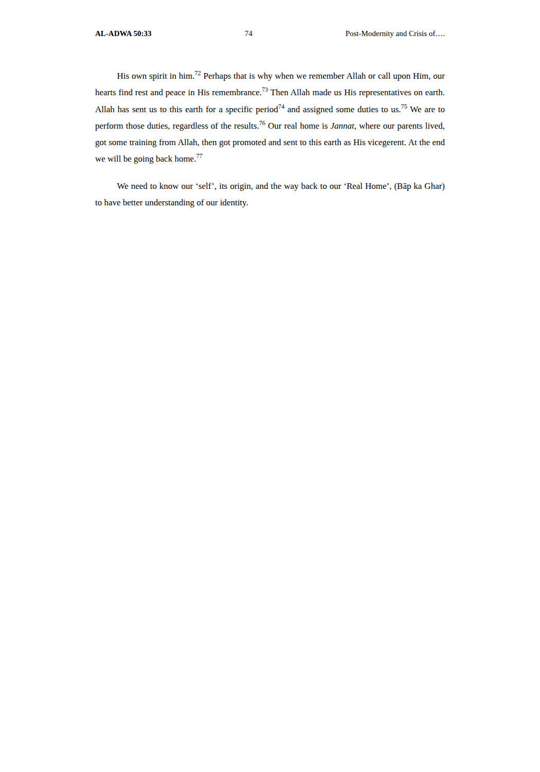AL-ADWA 50:33 74 Post-Modernity and Crisis of….
His own spirit in him.72 Perhaps that is why when we remember Allah or call upon Him, our hearts find rest and peace in His remembrance.73 Then Allah made us His representatives on earth. Allah has sent us to this earth for a specific period74 and assigned some duties to us.75 We are to perform those duties, regardless of the results.76 Our real home is Jannat, where our parents lived, got some training from Allah, then got promoted and sent to this earth as His vicegerent. At the end we will be going back home.77
We need to know our ‘self’, its origin, and the way back to our ‘Real Home’, (Bāp ka Ghar) to have better understanding of our identity.